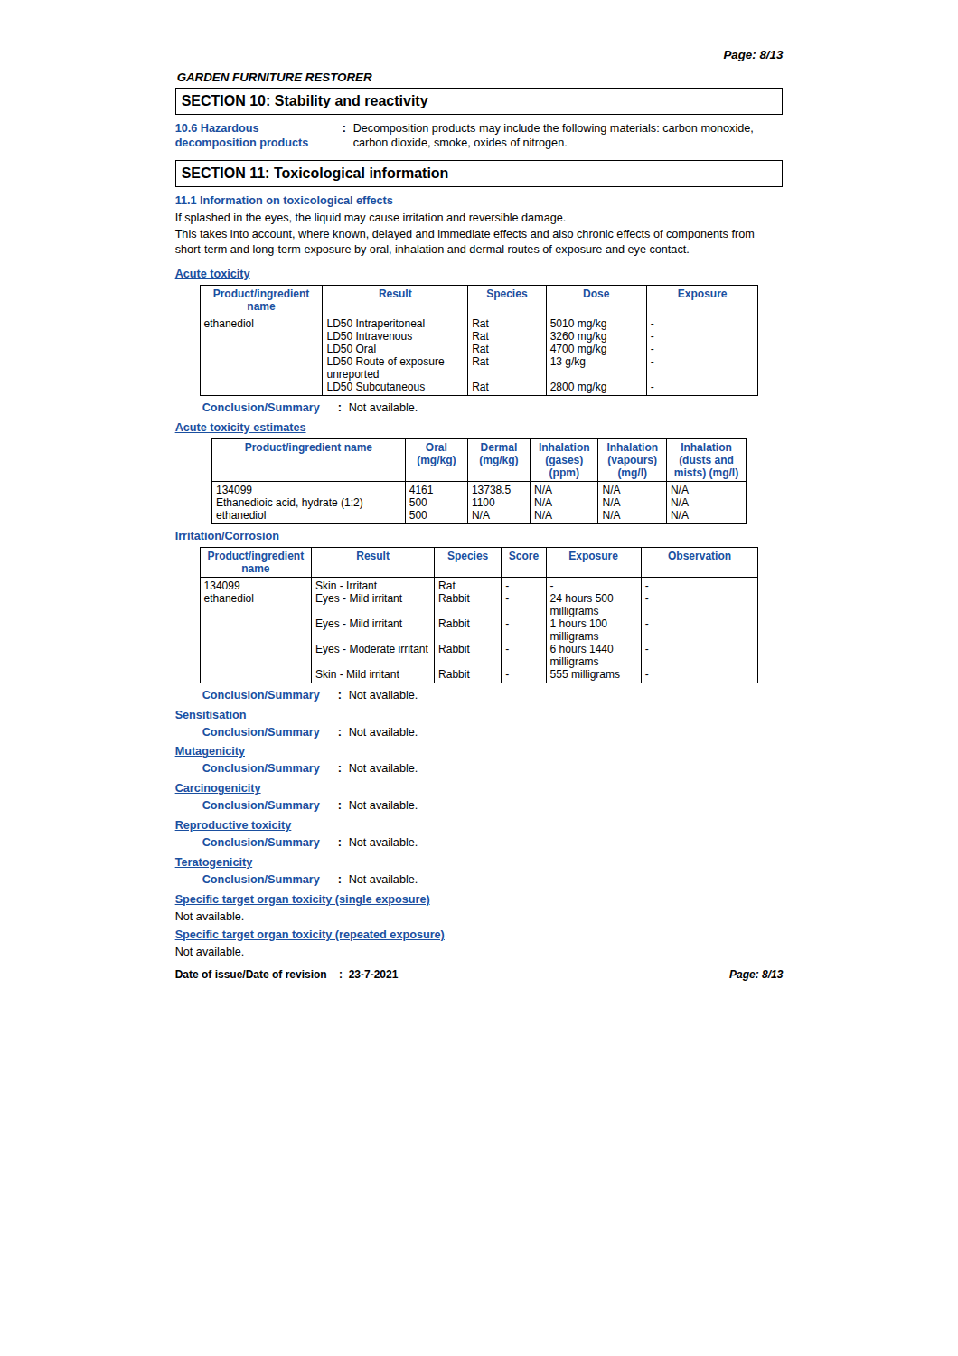Page: 8/13
GARDEN FURNITURE RESTORER
SECTION 10: Stability and reactivity
10.6 Hazardous decomposition products
:
Decomposition products may include the following materials: carbon monoxide, carbon dioxide, smoke, oxides of nitrogen.
SECTION 11: Toxicological information
11.1 Information on toxicological effects
If splashed in the eyes, the liquid may cause irritation and reversible damage.
This takes into account, where known, delayed and immediate effects and also chronic effects of components from short-term and long-term exposure by oral, inhalation and dermal routes of exposure and eye contact.
Acute toxicity
| Product/ingredient name | Result | Species | Dose | Exposure |
| --- | --- | --- | --- | --- |
| ethanediol | LD50 Intraperitoneal LD50 Intravenous LD50 Oral LD50 Route of exposure unreported LD50 Subcutaneous | Rat Rat Rat Rat Rat | 5010 mg/kg 3260 mg/kg 4700 mg/kg 13 g/kg 2800 mg/kg | - - - - - |
Conclusion/Summary
:
Not available.
Acute toxicity estimates
| Product/ingredient name | Oral (mg/kg) | Dermal (mg/kg) | Inhalation (gases) (ppm) | Inhalation (vapours) (mg/l) | Inhalation (dusts and mists) (mg/l) |
| --- | --- | --- | --- | --- | --- |
| 134099 Ethanedioic acid, hydrate (1:2) ethanediol | 4161 500 500 | 13738.5 1100 N/A | N/A N/A N/A | N/A N/A N/A | N/A N/A N/A |
Irritation/Corrosion
| Product/ingredient name | Result | Species | Score | Exposure | Observation |
| --- | --- | --- | --- | --- | --- |
| 134099 ethanediol | Skin - Irritant Eyes - Mild irritant Eyes - Mild irritant Eyes - Moderate irritant Skin - Mild irritant | Rat Rabbit Rabbit Rabbit Rabbit | - - - - - | - 24 hours 500 milligrams 1 hours 100 milligrams 6 hours 1440 milligrams 555 milligrams | - - - - - |
Conclusion/Summary
:
Not available.
Sensitisation
Conclusion/Summary
:
Not available.
Mutagenicity
Conclusion/Summary
:
Not available.
Carcinogenicity
Conclusion/Summary
:
Not available.
Reproductive toxicity
Conclusion/Summary
:
Not available.
Teratogenicity
Conclusion/Summary
:
Not available.
Specific target organ toxicity (single exposure)
Not available.
Specific target organ toxicity (repeated exposure)
Not available.
Date of issue/Date of revision : 23-7-2021
Page: 8/13